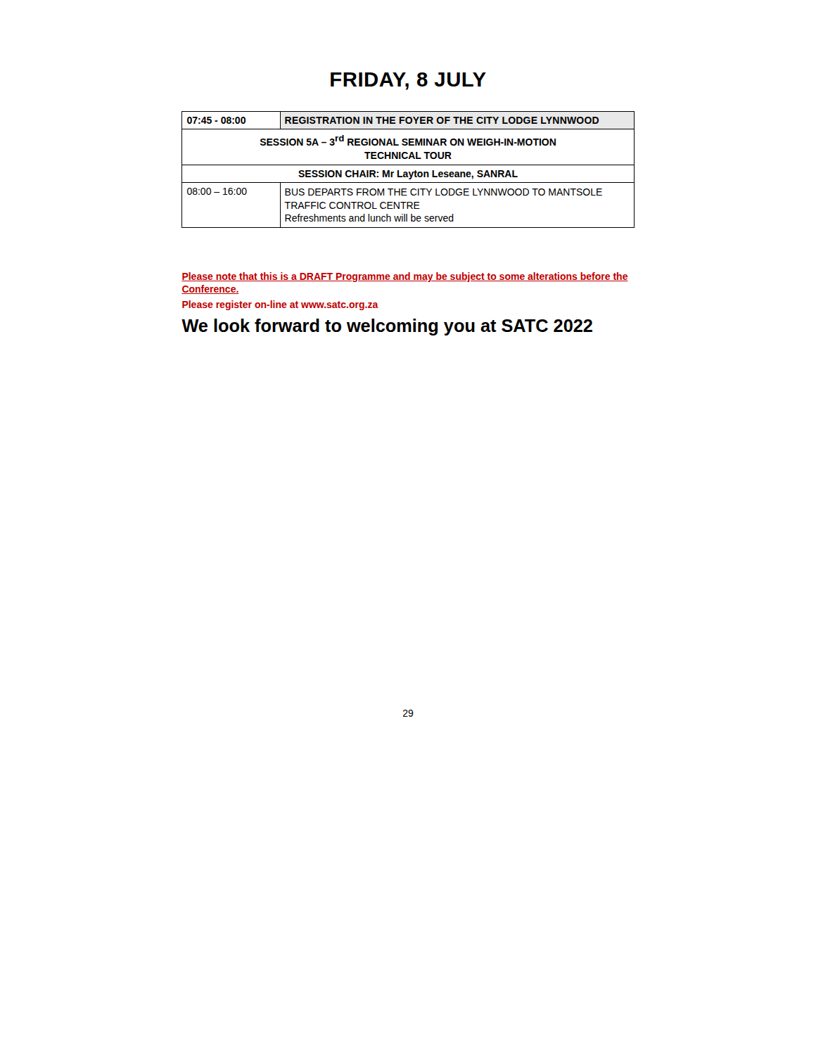FRIDAY, 8 JULY
| 07:45 - 08:00 | REGISTRATION IN THE FOYER OF THE CITY LODGE LYNNWOOD |
| SESSION 5A – 3 rd REGIONAL SEMINAR ON WEIGH-IN-MOTION TECHNICAL TOUR |
| SESSION CHAIR: Mr Layton Leseane, SANRAL |
| 08:00 – 16:00 | BUS DEPARTS FROM THE CITY LODGE LYNNWOOD TO MANTSOLE TRAFFIC CONTROL CENTRE Refreshments and lunch will be served |
Please note that this is a DRAFT Programme and may be subject to some alterations before the Conference.
Please register on-line at www.satc.org.za
We look forward to welcoming you at SATC 2022
29